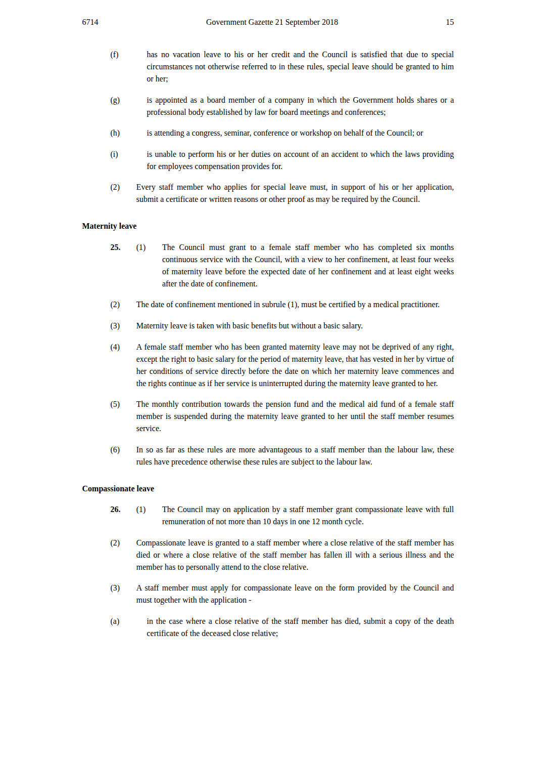6714 Government Gazette 21 September 2018 15
(f) has no vacation leave to his or her credit and the Council is satisfied that due to special circumstances not otherwise referred to in these rules, special leave should be granted to him or her;
(g) is appointed as a board member of a company in which the Government holds shares or a professional body established by law for board meetings and conferences;
(h) is attending a congress, seminar, conference or workshop on behalf of the Council; or
(i) is unable to perform his or her duties on account of an accident to which the laws providing for employees compensation provides for.
(2) Every staff member who applies for special leave must, in support of his or her application, submit a certificate or written reasons or other proof as may be required by the Council.
Maternity leave
25. (1) The Council must grant to a female staff member who has completed six months continuous service with the Council, with a view to her confinement, at least four weeks of maternity leave before the expected date of her confinement and at least eight weeks after the date of confinement.
(2) The date of confinement mentioned in subrule (1), must be certified by a medical practitioner.
(3) Maternity leave is taken with basic benefits but without a basic salary.
(4) A female staff member who has been granted maternity leave may not be deprived of any right, except the right to basic salary for the period of maternity leave, that has vested in her by virtue of her conditions of service directly before the date on which her maternity leave commences and the rights continue as if her service is uninterrupted during the maternity leave granted to her.
(5) The monthly contribution towards the pension fund and the medical aid fund of a female staff member is suspended during the maternity leave granted to her until the staff member resumes service.
(6) In so as far as these rules are more advantageous to a staff member than the labour law, these rules have precedence otherwise these rules are subject to the labour law.
Compassionate leave
26. (1) The Council may on application by a staff member grant compassionate leave with full remuneration of not more than 10 days in one 12 month cycle.
(2) Compassionate leave is granted to a staff member where a close relative of the staff member has died or where a close relative of the staff member has fallen ill with a serious illness and the member has to personally attend to the close relative.
(3) A staff member must apply for compassionate leave on the form provided by the Council and must together with the application -
(a) in the case where a close relative of the staff member has died, submit a copy of the death certificate of the deceased close relative;